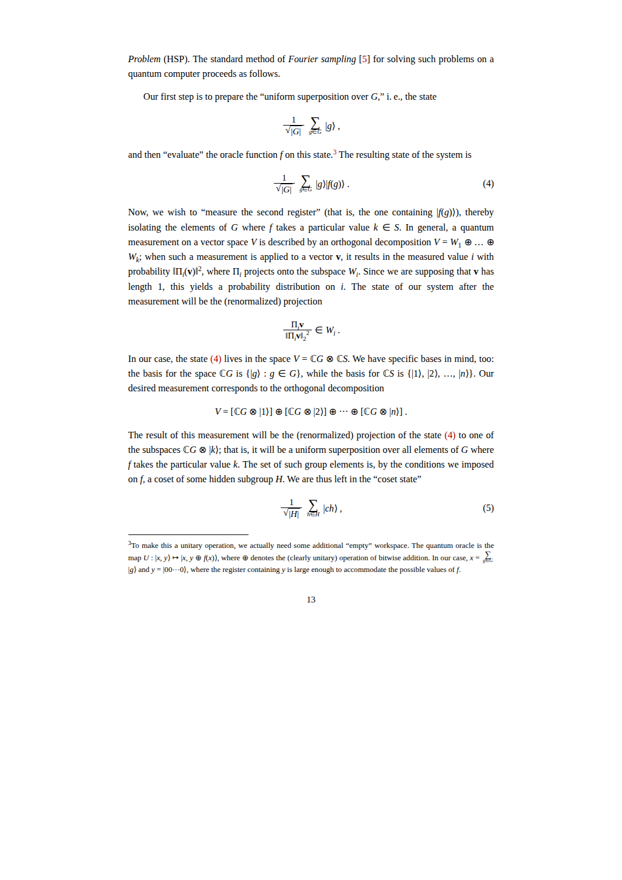Problem (HSP). The standard method of Fourier sampling [5] for solving such problems on a quantum computer proceeds as follows.
Our first step is to prepare the “uniform superposition over G,” i. e., the state
1|G| ∑g∈G |g⟩ ,
and then “evaluate” the oracle function f on this state.3 The resulting state of the system is
1|G| ∑g∈G |g⟩|f(g)⟩ . (4)
Now, we wish to “measure the second register” (that is, the one containing |f(g)⟩), thereby isolating the elements of G where f takes a particular value k ∈ S. In general, a quantum measurement on a vector space V is described by an orthogonal decomposition V = W1 ⊕ … ⊕ Wk; when such a measurement is applied to a vector v, it results in the measured value i with probability ‖Πi(v)‖2, where Πi projects onto the subspace Wi. Since we are supposing that v has length 1, this yields a probability distribution on i. The state of our system after the measurement will be the (renormalized) projection
Πiv‖Πiv‖22 ∈ Wi .
In our case, the state (4) lives in the space V = ℂG ⊗ ℂS. We have specific bases in mind, too: the basis for the space ℂG is {|g⟩ : g ∈ G}, while the basis for ℂS is {|1⟩, |2⟩, …, |n⟩}. Our desired measurement corresponds to the orthogonal decomposition
V = [ℂG ⊗ |1⟩] ⊕ [ℂG ⊗ |2⟩] ⊕ ··· ⊕ [ℂG ⊗ |n⟩] .
The result of this measurement will be the (renormalized) projection of the state (4) to one of the subspaces ℂG ⊗ |k⟩; that is, it will be a uniform superposition over all elements of G where f takes the particular value k. The set of such group elements is, by the conditions we imposed on f, a coset of some hidden subgroup H. We are thus left in the “coset state”
1|H| ∑h∈H |ch⟩ , (5)
3To make this a unitary operation, we actually need some additional “empty” workspace. The quantum oracle is the map U : |x, y⟩ ↦ |x, y ⊕ f(x)⟩, where ⊕ denotes the (clearly unitary) operation of bitwise addition. In our case, x = ∑g∈G |g⟩ and y = |00···0⟩, where the register containing y is large enough to accommodate the possible values of f.
13